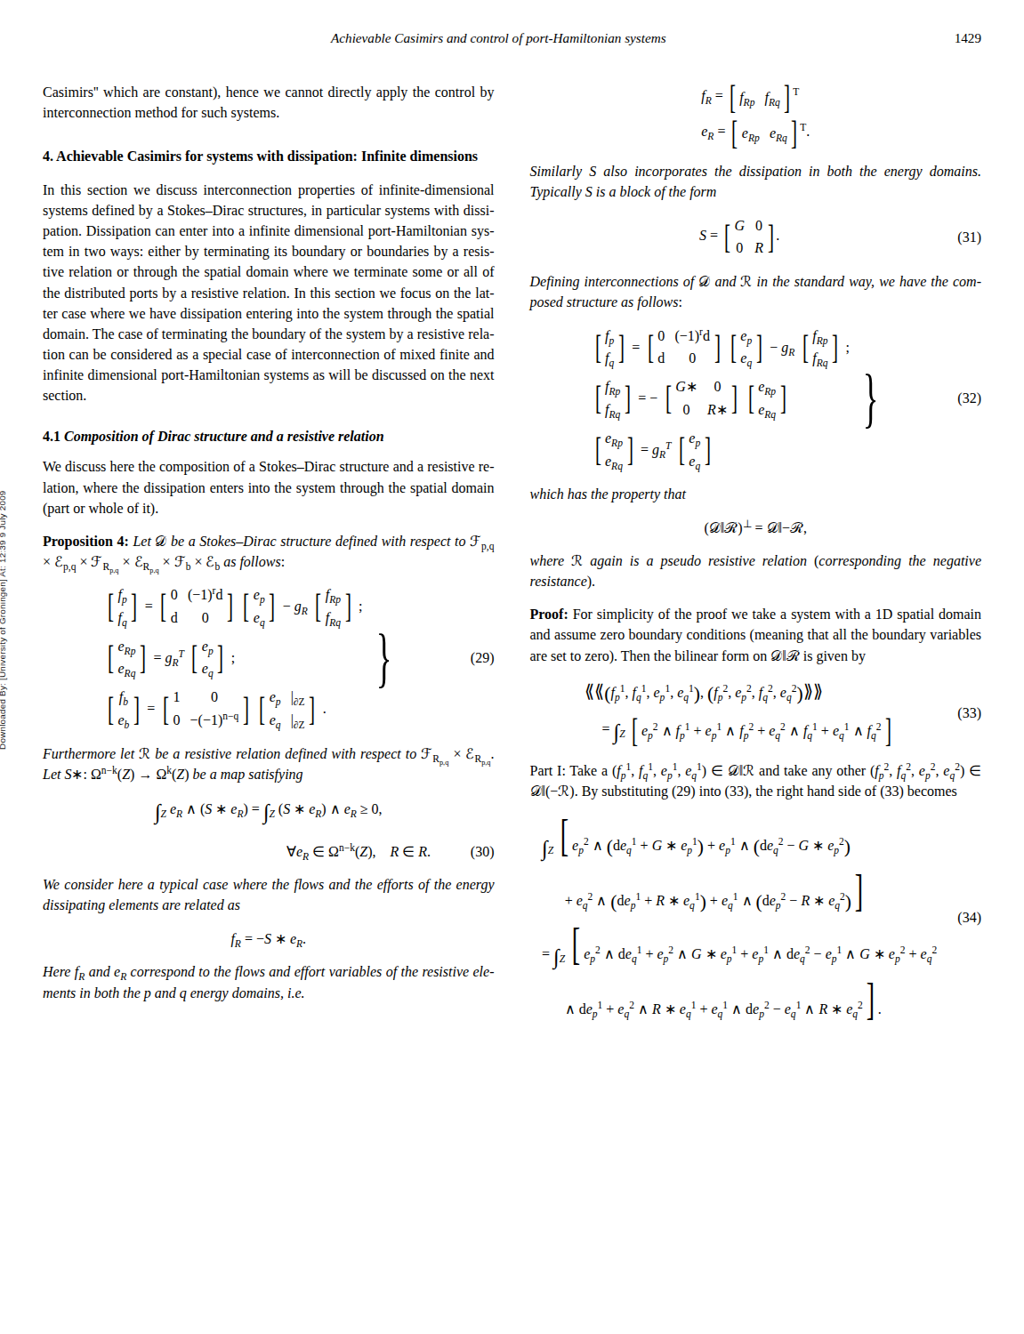Downloaded By: [University of Groningen] At: 12:39 9 July 2009
Achievable Casimirs and control of port-Hamiltonian systems 1429
Casimirs'' which are constant), hence we cannot directly apply the control by interconnection method for such systems.
4. Achievable Casimirs for systems with dissipation: Infinite dimensions
In this section we discuss interconnection properties of infinite-dimensional systems defined by a Stokes–Dirac structures, in particular systems with dissipation. Dissipation can enter into a infinite dimensional port-Hamiltonian system in two ways: either by terminating its boundary or boundaries by a resistive relation or through the spatial domain where we terminate some or all of the distributed ports by a resistive relation. In this section we focus on the latter case where we have dissipation entering into the system through the spatial domain. The case of terminating the boundary of the system by a resistive relation can be considered as a special case of interconnection of mixed finite and infinite dimensional port-Hamiltonian systems as will be discussed on the next section.
4.1 Composition of Dirac structure and a resistive relation
We discuss here the composition of a Stokes–Dirac structure and a resistive relation, where the dissipation enters into the system through the spatial domain (part or whole of it).
Proposition 4: Let 𝒟 be a Stokes–Dirac structure defined with respect to ℱp,q × ℰp,q × ℱRp,q × ℰRp,q × ℱb × ℰb as follows:
[fp fq] = [0(−1)rd d 0] [ep eq] − gR [fRp fRq] ;
[eRp eRq] = gRT [ep eq] ;
[fb eb] = [100−(−1)n−q] [ep|∂Z eq|∂Z] .
}
(29)
Furthermore let ℛ be a resistive relation defined with respect to ℱRp,q × ℰRp,q. Let S∗: Ωn−k(Z) → Ωk(Z) be a map satisfying
∫Z eR ∧ (S ∗ eR) = ∫Z (S ∗ eR) ∧ eR ≥ 0,
∀eR ∈ Ωn−k(Z), R ∈ R.
(30)
We consider here a typical case where the flows and the efforts of the energy dissipating elements are related as
fR = −S ∗ eR.
Here fR and eR correspond to the flows and effort variables of the resistive elements in both the p and q energy domains, i.e.
fR = [fRp fRq]T
eR = [eRp eRq]T.
Similarly S also incorporates the dissipation in both the energy domains. Typically S is a block of the form
S = [G 00 R].
(31)
Defining interconnections of 𝒟 and ℛ in the standard way, we have the composed structure as follows:
[fp fq] = [0(−1)rd d 0] [ep eq] − gR [fRp fRq] ;
[fRp fRq] = − [G∗00 R∗] [eRp eRq]
[eRp eRq] = gRT [ep eq]
}
(32)
which has the property that
(𝒟‖ℛ)⊥ = 𝒟‖−ℛ,
where ℛ again is a pseudo resistive relation (corresponding the negative resistance).
Proof: For simplicity of the proof we take a system with a 1D spatial domain and assume zero boundary conditions (meaning that all the boundary variables are set to zero). Then the bilinear form on 𝒟‖ℛ is given by
⟪⟪(fp1, fq1, ep1, eq1), (fp2, ep2, fq2, eq2)⟫⟫
= ∫Z [ep2 ∧ fp1 + ep1 ∧ fp2 + eq2 ∧ fq1 + eq1 ∧ fq2]
(33)
Part I: Take a (fp1, fq1, ep1, eq1) ∈ 𝒟‖ℛ and take any other (fp2, fq2, ep2, eq2) ∈ 𝒟‖(−ℛ). By substituting (29) into (33), the right hand side of (33) becomes
∫Z [ep2 ∧ (deq1 + G ∗ ep1) + ep1 ∧ (deq2 − G ∗ ep2)
+ eq2 ∧ (dep1 + R ∗ eq1) + eq1 ∧ (dep2 − R ∗ eq2)]
= ∫Z [ep2 ∧ deq1 + ep2 ∧ G ∗ ep1 + ep1 ∧ deq2 − ep1 ∧ G ∗ ep2 + eq2
∧ dep1 + eq2 ∧ R ∗ eq1 + eq1 ∧ dep2 − eq1 ∧ R ∗ eq2].
(34)